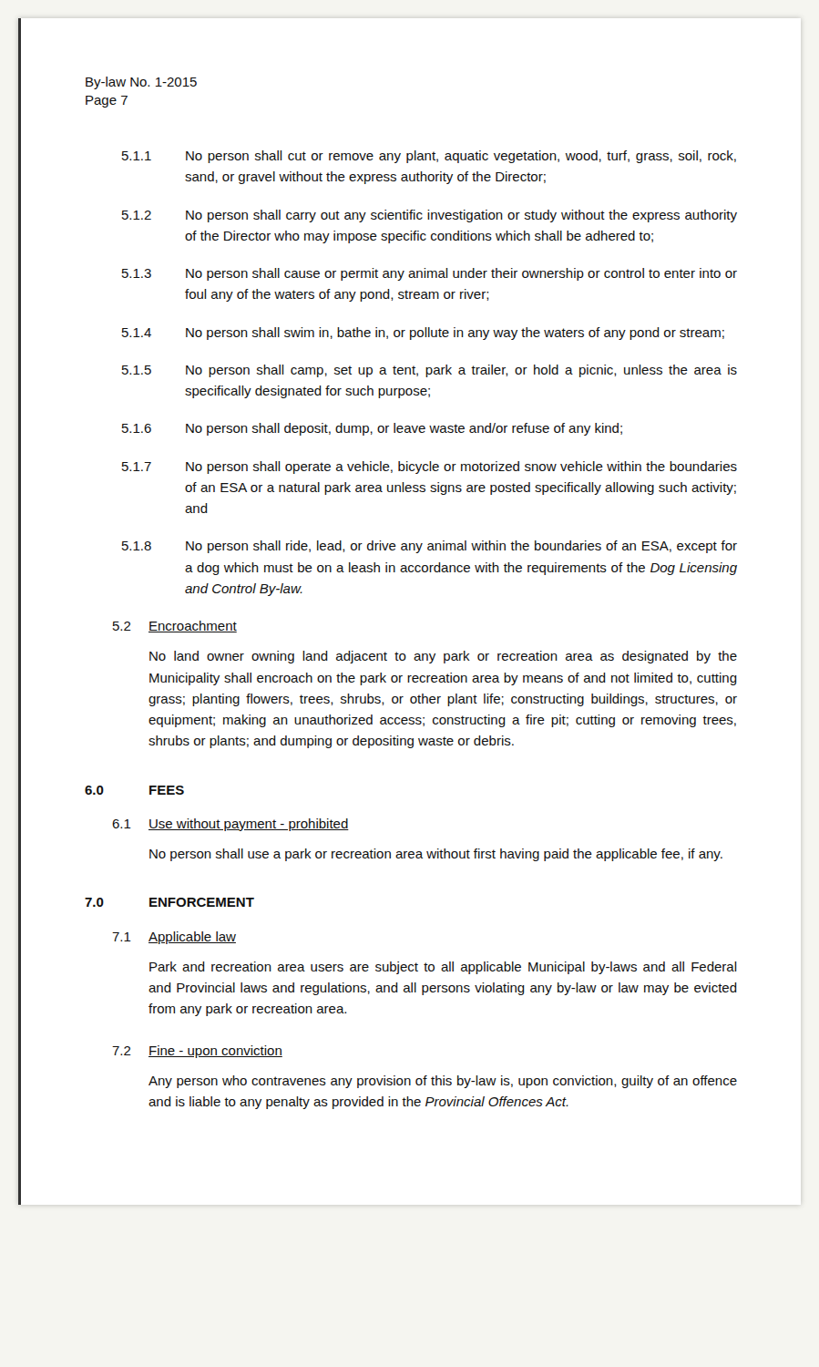By-law No. 1-2015
Page 7
5.1.1
No person shall cut or remove any plant, aquatic vegetation, wood, turf, grass, soil, rock, sand, or gravel without the express authority of the Director;
5.1.2
No person shall carry out any scientific investigation or study without the express authority of the Director who may impose specific conditions which shall be adhered to;
5.1.3
No person shall cause or permit any animal under their ownership or control to enter into or foul any of the waters of any pond, stream or river;
5.1.4
No person shall swim in, bathe in, or pollute in any way the waters of any pond or stream;
5.1.5
No person shall camp, set up a tent, park a trailer, or hold a picnic, unless the area is specifically designated for such purpose;
5.1.6
No person shall deposit, dump, or leave waste and/or refuse of any kind;
5.1.7
No person shall operate a vehicle, bicycle or motorized snow vehicle within the boundaries of an ESA or a natural park area unless signs are posted specifically allowing such activity; and
5.1.8
No person shall ride, lead, or drive any animal within the boundaries of an ESA, except for a dog which must be on a leash in accordance with the requirements of the Dog Licensing and Control By-law.
5.2
Encroachment
No land owner owning land adjacent to any park or recreation area as designated by the Municipality shall encroach on the park or recreation area by means of and not limited to, cutting grass; planting flowers, trees, shrubs, or other plant life; constructing buildings, structures, or equipment; making an unauthorized access; constructing a fire pit; cutting or removing trees, shrubs or plants; and dumping or depositing waste or debris.
6.0
FEES
6.1
Use without payment - prohibited
No person shall use a park or recreation area without first having paid the applicable fee, if any.
7.0
ENFORCEMENT
7.1
Applicable law
Park and recreation area users are subject to all applicable Municipal by-laws and all Federal and Provincial laws and regulations, and all persons violating any by-law or law may be evicted from any park or recreation area.
7.2
Fine - upon conviction
Any person who contravenes any provision of this by-law is, upon conviction, guilty of an offence and is liable to any penalty as provided in the Provincial Offences Act.